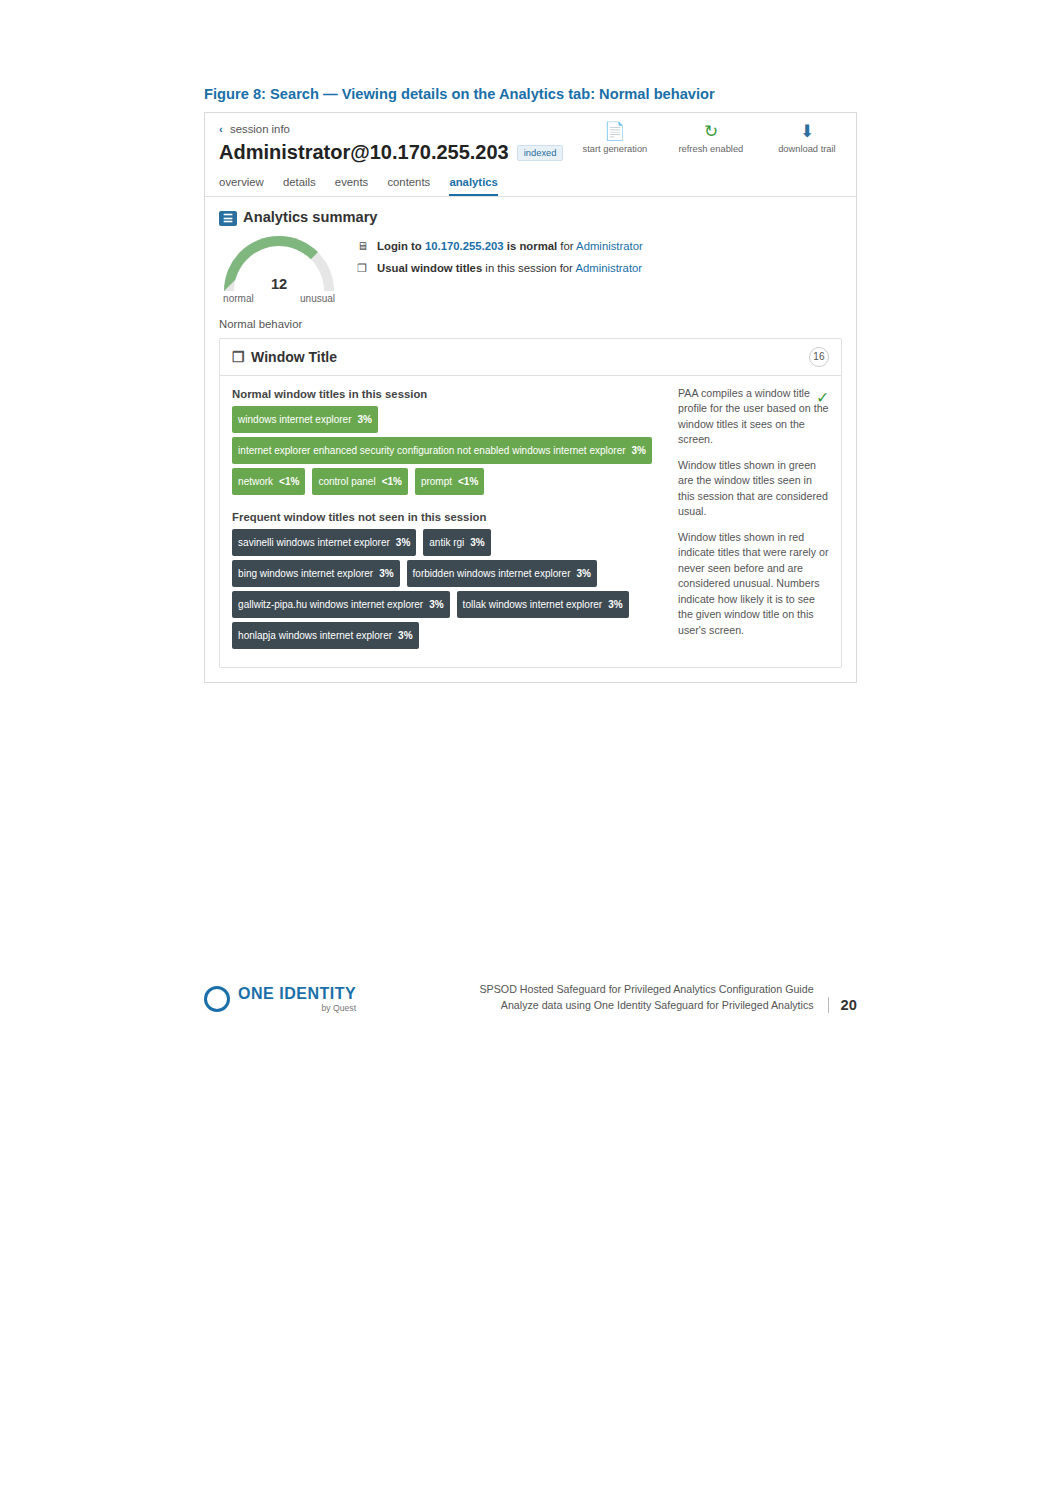Figure 8: Search — Viewing details on the Analytics tab: Normal behavior
‹ session info
Administrator@10.170.255.203 indexed
📄start generation
↻refresh enabled
⬇download trail
overview details events contents analytics
☰Analytics summary
12
normal unusual
🖥Login to 10.170.255.203 is normal for Administrator
❐Usual window titles in this session for Administrator
Normal behavior
❐Window Title
16
Normal window titles in this session
windows internet explorer3% internet explorer enhanced security configuration not enabled windows internet explorer3% network<1% control panel<1% prompt<1%
Frequent window titles not seen in this session
savinelli windows internet explorer3% antik rgi3% bing windows internet explorer3% forbidden windows internet explorer3% gallwitz-pipa.hu windows internet explorer3% tollak windows internet explorer3% honlapja windows internet explorer3%
✓
PAA compiles a window title profile for the user based on the window titles it sees on the screen.
Window titles shown in green are the window titles seen in this session that are considered usual.
Window titles shown in red indicate titles that were rarely or never seen before and are considered unusual. Numbers indicate how likely it is to see the given window title on this user's screen.
ONE IDENTITYby Quest
SPSOD Hosted Safeguard for Privileged Analytics Configuration Guide Analyze data using One Identity Safeguard for Privileged Analytics
20